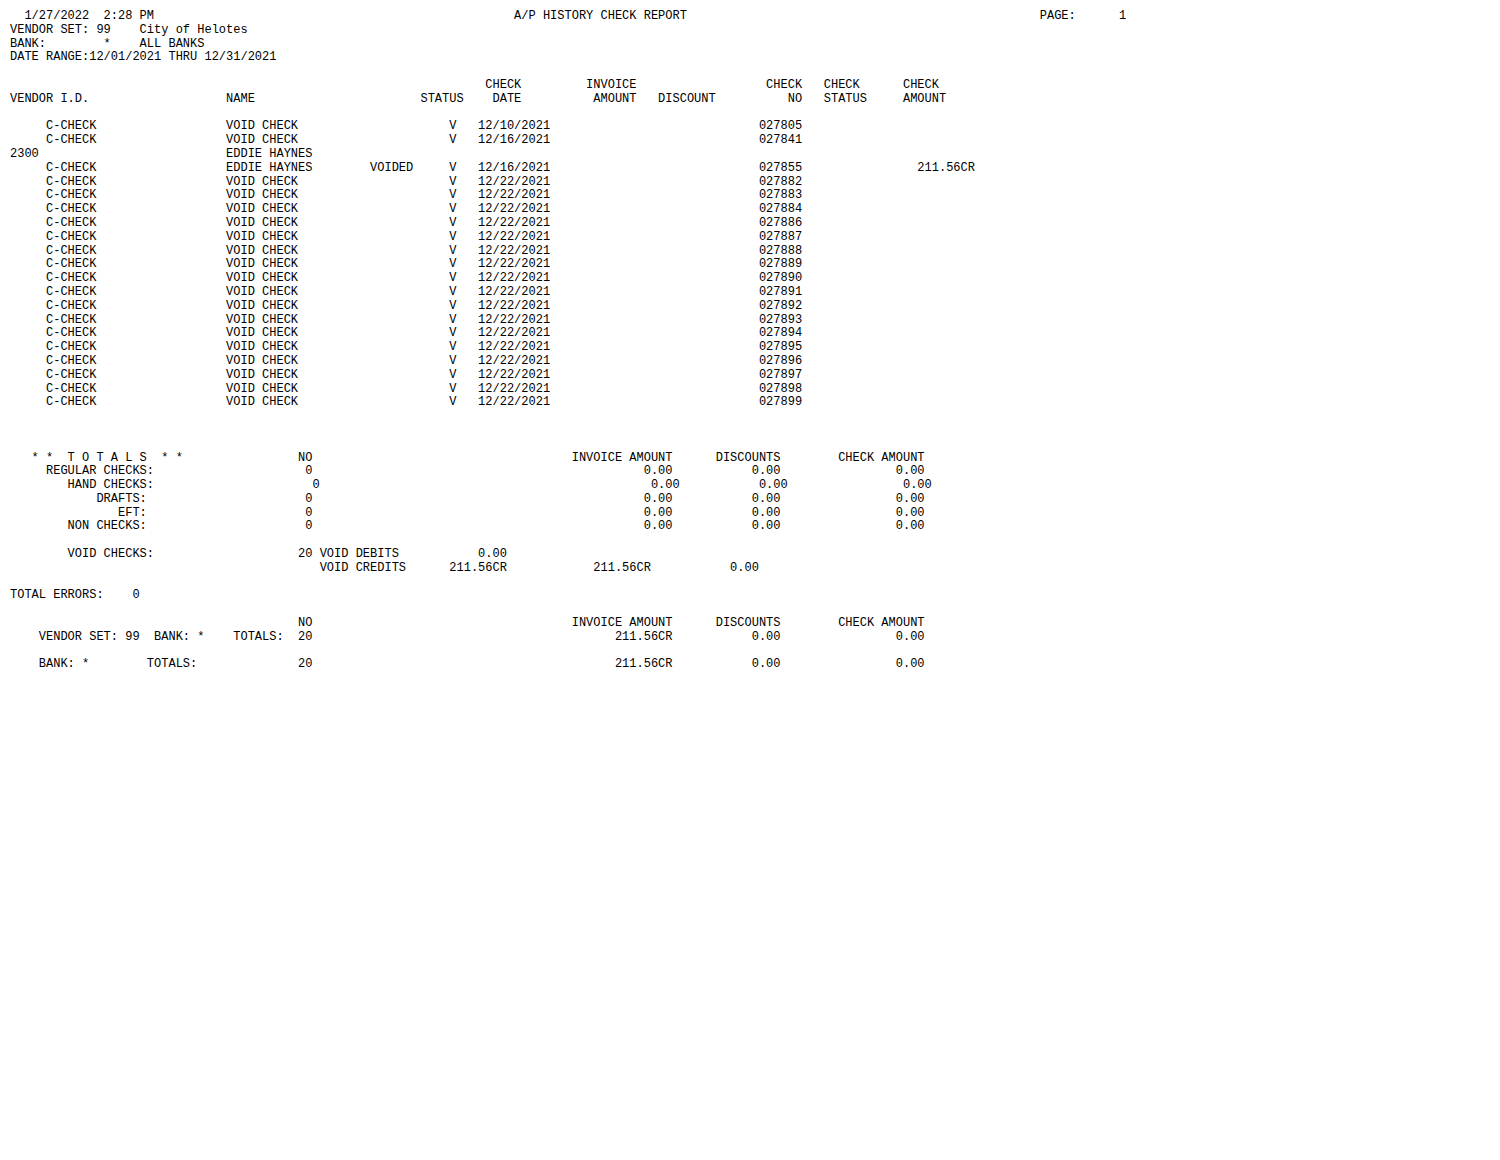1/27/2022  2:28 PM                                                  A/P HISTORY CHECK REPORT                                                 PAGE:      1
VENDOR SET: 99    City of Helotes
BANK:        *    ALL BANKS
DATE RANGE:12/01/2021 THRU 12/31/2021

                                                                  CHECK         INVOICE                  CHECK   CHECK      CHECK
VENDOR I.D.                   NAME                       STATUS    DATE          AMOUNT   DISCOUNT          NO   STATUS     AMOUNT

     C-CHECK                  VOID CHECK                     V   12/10/2021                             027805
     C-CHECK                  VOID CHECK                     V   12/16/2021                             027841
2300                          EDDIE HAYNES
     C-CHECK                  EDDIE HAYNES        VOIDED     V   12/16/2021                             027855                211.56CR
     C-CHECK                  VOID CHECK                     V   12/22/2021                             027882
     C-CHECK                  VOID CHECK                     V   12/22/2021                             027883
     C-CHECK                  VOID CHECK                     V   12/22/2021                             027884
     C-CHECK                  VOID CHECK                     V   12/22/2021                             027886
     C-CHECK                  VOID CHECK                     V   12/22/2021                             027887
     C-CHECK                  VOID CHECK                     V   12/22/2021                             027888
     C-CHECK                  VOID CHECK                     V   12/22/2021                             027889
     C-CHECK                  VOID CHECK                     V   12/22/2021                             027890
     C-CHECK                  VOID CHECK                     V   12/22/2021                             027891
     C-CHECK                  VOID CHECK                     V   12/22/2021                             027892
     C-CHECK                  VOID CHECK                     V   12/22/2021                             027893
     C-CHECK                  VOID CHECK                     V   12/22/2021                             027894
     C-CHECK                  VOID CHECK                     V   12/22/2021                             027895
     C-CHECK                  VOID CHECK                     V   12/22/2021                             027896
     C-CHECK                  VOID CHECK                     V   12/22/2021                             027897
     C-CHECK                  VOID CHECK                     V   12/22/2021                             027898
     C-CHECK                  VOID CHECK                     V   12/22/2021                             027899



   * *  T O T A L S  * *                NO                                    INVOICE AMOUNT      DISCOUNTS        CHECK AMOUNT
     REGULAR CHECKS:                     0                                              0.00           0.00                0.00
        HAND CHECKS:                      0                                              0.00           0.00                0.00
            DRAFTS:                      0                                              0.00           0.00                0.00
               EFT:                      0                                              0.00           0.00                0.00
        NON CHECKS:                      0                                              0.00           0.00                0.00

        VOID CHECKS:                    20 VOID DEBITS           0.00
                                           VOID CREDITS      211.56CR            211.56CR           0.00

TOTAL ERRORS:    0

                                        NO                                    INVOICE AMOUNT      DISCOUNTS        CHECK AMOUNT
    VENDOR SET: 99  BANK: *    TOTALS:  20                                          211.56CR           0.00                0.00

    BANK: *        TOTALS:              20                                          211.56CR           0.00                0.00